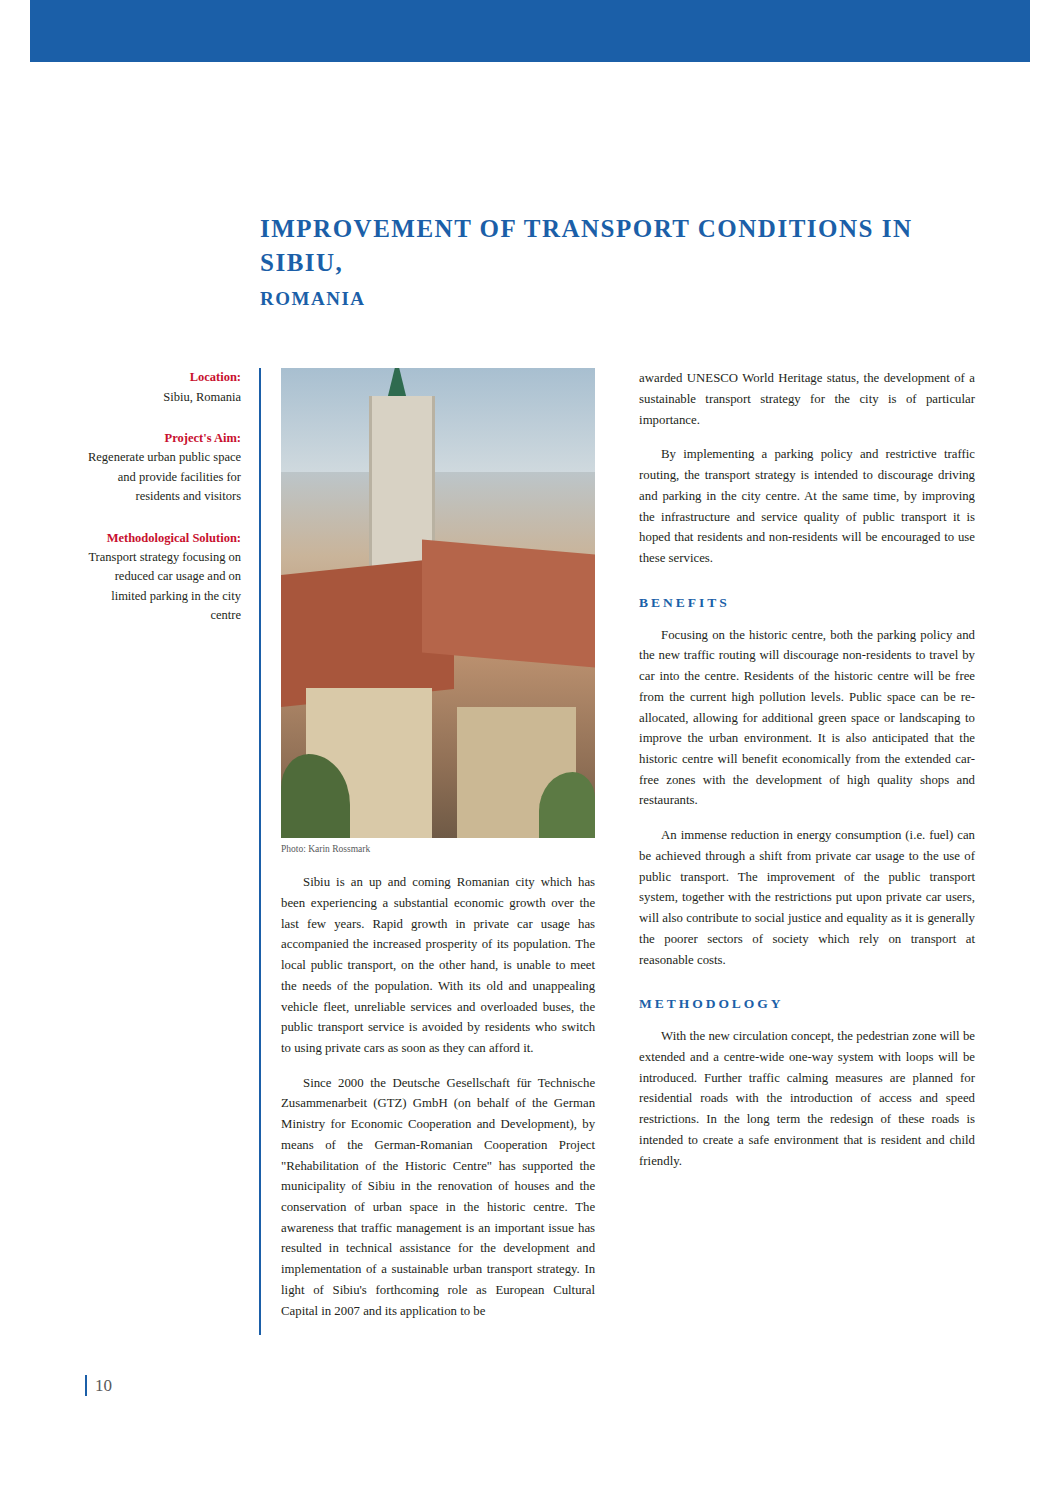Improvement of Transport Conditions in Sibiu,
Romania
Location:
Sibiu, Romania
Project's Aim:
Regenerate urban public space and provide facilities for residents and visitors
Methodological Solution:
Transport strategy focusing on reduced car usage and on limited parking in the city centre
Photo: Karin Rossmark
Sibiu is an up and coming Romanian city which has been experiencing a substantial economic growth over the last few years. Rapid growth in private car usage has accompanied the increased prosperity of its population. The local public transport, on the other hand, is unable to meet the needs of the population. With its old and unappealing vehicle fleet, unreliable services and overloaded buses, the public transport service is avoided by residents who switch to using private cars as soon as they can afford it.
Since 2000 the Deutsche Gesellschaft für Technische Zusammenarbeit (GTZ) GmbH (on behalf of the German Ministry for Economic Cooperation and Development), by means of the German-Romanian Cooperation Project "Rehabilitation of the Historic Centre" has supported the municipality of Sibiu in the renovation of houses and the conservation of urban space in the historic centre. The awareness that traffic management is an important issue has resulted in technical assistance for the development and implementation of a sustainable urban transport strategy. In light of Sibiu's forthcoming role as European Cultural Capital in 2007 and its application to be
awarded UNESCO World Heritage status, the development of a sustainable transport strategy for the city is of particular importance.
By implementing a parking policy and restrictive traffic routing, the transport strategy is intended to discourage driving and parking in the city centre. At the same time, by improving the infrastructure and service quality of public transport it is hoped that residents and non-residents will be encouraged to use these services.
Benefits
Focusing on the historic centre, both the parking policy and the new traffic routing will discourage non-residents to travel by car into the centre. Residents of the historic centre will be free from the current high pollution levels. Public space can be re-allocated, allowing for additional green space or landscaping to improve the urban environment. It is also anticipated that the historic centre will benefit economically from the extended car-free zones with the development of high quality shops and restaurants.
An immense reduction in energy consumption (i.e. fuel) can be achieved through a shift from private car usage to the use of public transport. The improvement of the public transport system, together with the restrictions put upon private car users, will also contribute to social justice and equality as it is generally the poorer sectors of society which rely on transport at reasonable costs.
Methodology
With the new circulation concept, the pedestrian zone will be extended and a centre-wide one-way system with loops will be introduced. Further traffic calming measures are planned for residential roads with the introduction of access and speed restrictions. In the long term the redesign of these roads is intended to create a safe environment that is resident and child friendly.
10